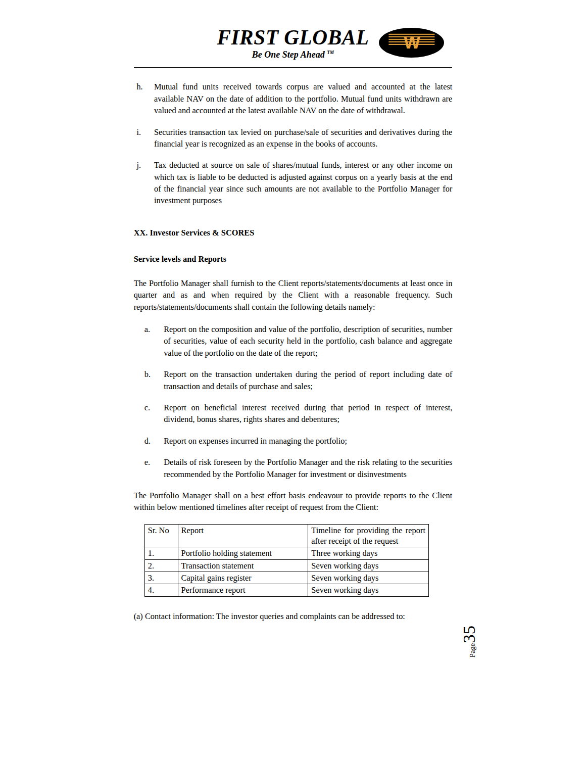FIRST GLOBAL
Be One Step Ahead TM
W
h. Mutual fund units received towards corpus are valued and accounted at the latest available NAV on the date of addition to the portfolio. Mutual fund units withdrawn are valued and accounted at the latest available NAV on the date of withdrawal.
i. Securities transaction tax levied on purchase/sale of securities and derivatives during the financial year is recognized as an expense in the books of accounts.
j. Tax deducted at source on sale of shares/mutual funds, interest or any other income on which tax is liable to be deducted is adjusted against corpus on a yearly basis at the end of the financial year since such amounts are not available to the Portfolio Manager for investment purposes
XX. Investor Services & SCORES
Service levels and Reports
The Portfolio Manager shall furnish to the Client reports/statements/documents at least once in quarter and as and when required by the Client with a reasonable frequency. Such reports/statements/documents shall contain the following details namely:
a. Report on the composition and value of the portfolio, description of securities, number of securities, value of each security held in the portfolio, cash balance and aggregate value of the portfolio on the date of the report;
b. Report on the transaction undertaken during the period of report including date of transaction and details of purchase and sales;
c. Report on beneficial interest received during that period in respect of interest, dividend, bonus shares, rights shares and debentures;
d. Report on expenses incurred in managing the portfolio;
e. Details of risk foreseen by the Portfolio Manager and the risk relating to the securities recommended by the Portfolio Manager for investment or disinvestments
The Portfolio Manager shall on a best effort basis endeavour to provide reports to the Client within below mentioned timelines after receipt of request from the Client:
| Sr. No | Report | Timeline for providing the report after receipt of the request |
| 1. | Portfolio holding statement | Three working days |
| 2. | Transaction statement | Seven working days |
| 3. | Capital gains register | Seven working days |
| 4. | Performance report | Seven working days |
(a) Contact information: The investor queries and complaints can be addressed to:
Page 35